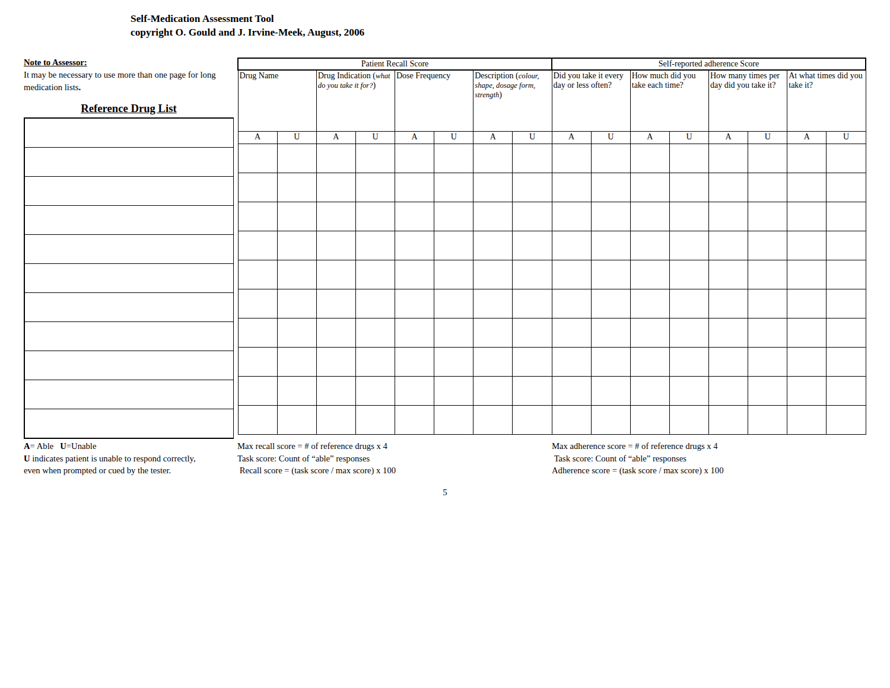Self-Medication Assessment Tool
copyright O. Gould and J. Irvine-Meek, August, 2006
Note to Assessor:
It may be necessary to use more than one page for long medication lists.
Reference Drug List
| Patient Recall Score | Self-reported adherence Score |
| Drug Name | Drug Indication ( what do you take it for? ) | Dose Frequency | Description ( colour, shape, dosage form, strength ) | Did you take it every day or less often? | How much did you take each time? | How many times per day did you take it? | At what times did you take it? |
| A | U | A | U | A | U | A | U | A | U | A | U | A | U | A | U |
A= Able U=Unable
U indicates patient is unable to respond correctly,
even when prompted or cued by the tester.
Max recall score = # of reference drugs x 4
Task score: Count of “able” responses
Recall score = (task score / max score) x 100
Max adherence score = # of reference drugs x 4
Task score: Count of “able” responses
Adherence score = (task score / max score) x 100
5